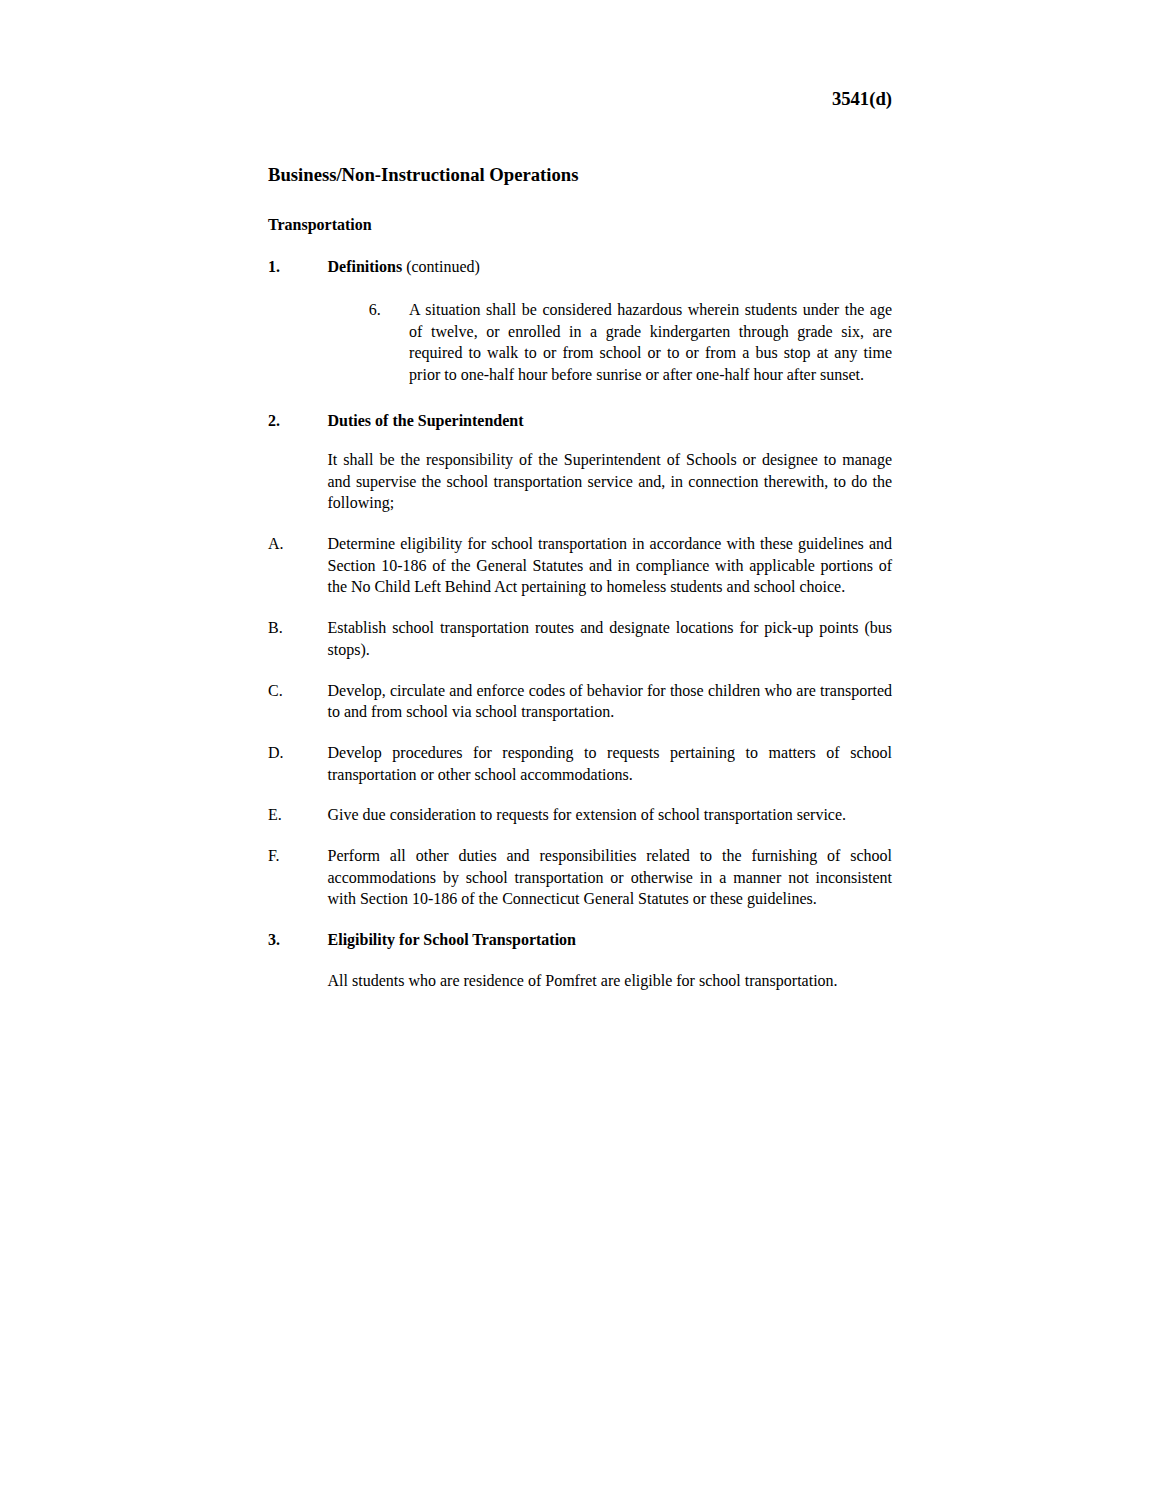3541(d)
Business/Non-Instructional Operations
Transportation
1.
Definitions (continued)
6.
A situation shall be considered hazardous wherein students under the age of twelve, or enrolled in a grade kindergarten through grade six, are required to walk to or from school or to or from a bus stop at any time prior to one-half hour before sunrise or after one-half hour after sunset.
2.
Duties of the Superintendent
It shall be the responsibility of the Superintendent of Schools or designee to manage and supervise the school transportation service and, in connection therewith, to do the following;
A.
Determine eligibility for school transportation in accordance with these guidelines and Section 10-186 of the General Statutes and in compliance with applicable portions of the No Child Left Behind Act pertaining to homeless students and school choice.
B.
Establish school transportation routes and designate locations for pick-up points (bus stops).
C.
Develop, circulate and enforce codes of behavior for those children who are transported to and from school via school transportation.
D.
Develop procedures for responding to requests pertaining to matters of school transportation or other school accommodations.
E.
Give due consideration to requests for extension of school transportation service.
F.
Perform all other duties and responsibilities related to the furnishing of school accommodations by school transportation or otherwise in a manner not inconsistent with Section 10-186 of the Connecticut General Statutes or these guidelines.
3.
Eligibility for School Transportation
All students who are residence of Pomfret are eligible for school transportation.